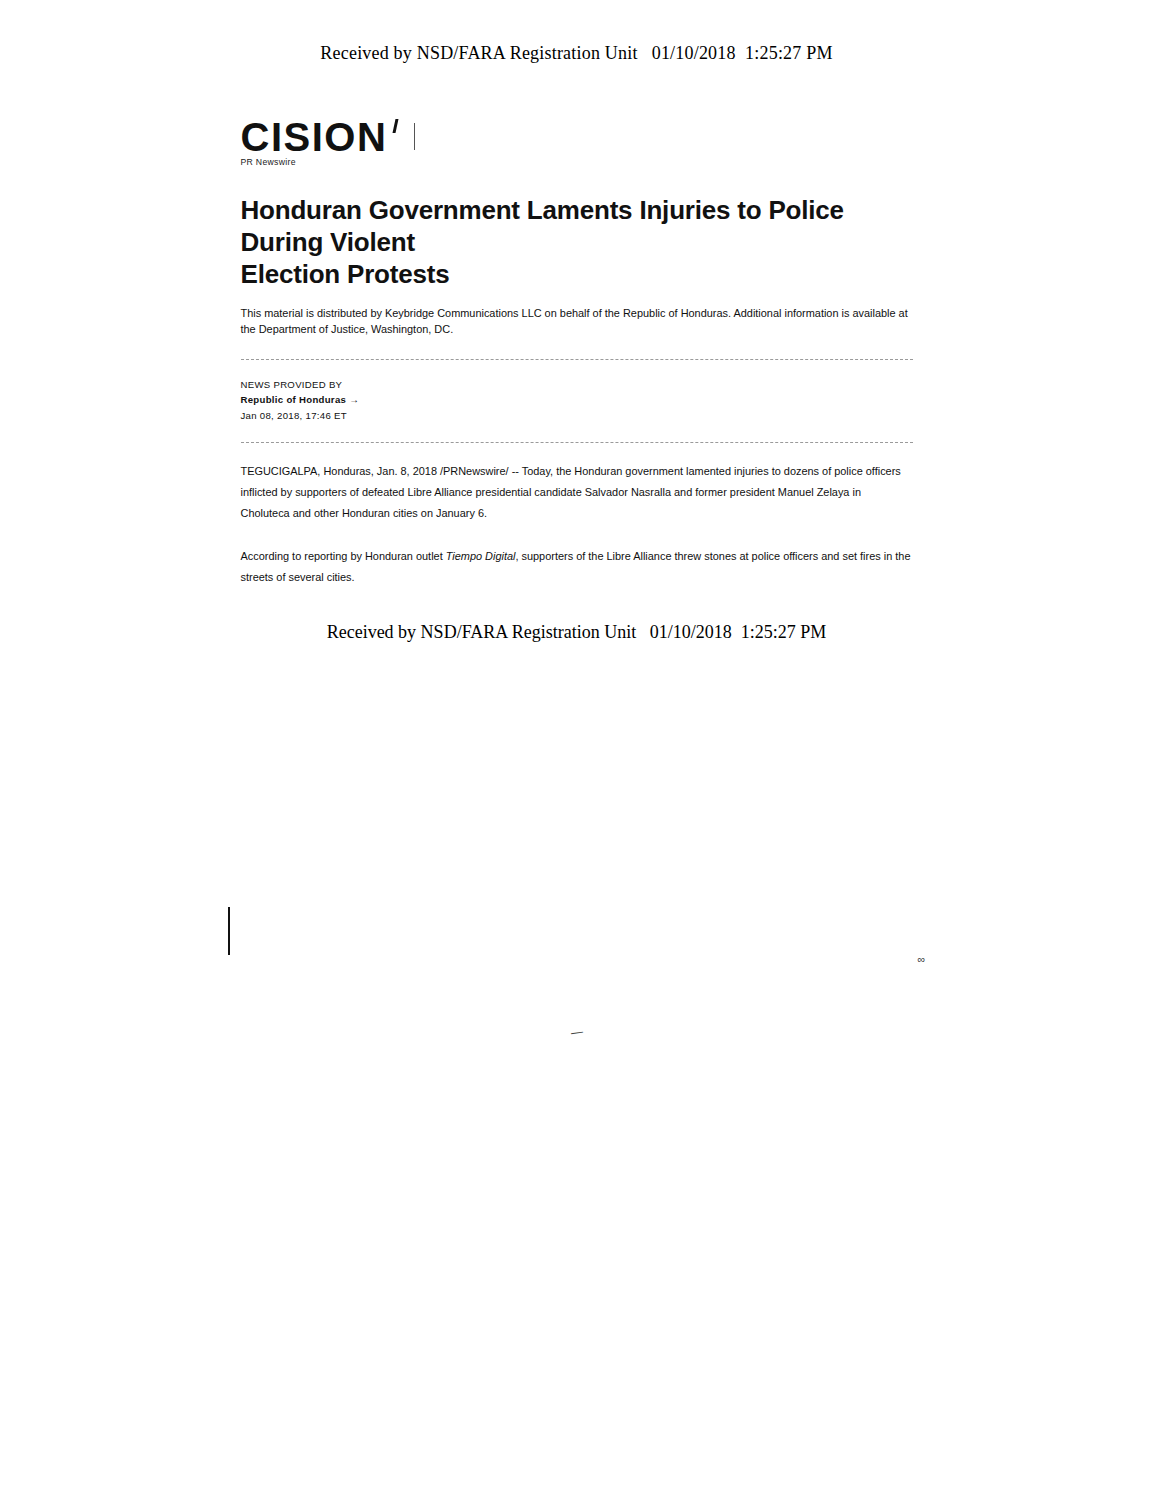Received by NSD/FARA Registration Unit 01/10/2018 1:25:27 PM
CISION
PR Newswire
Honduran Government Laments Injuries to Police During Violent
Election Protests
This material is distributed by Keybridge Communications LLC on behalf of the Republic of Honduras. Additional information is available at the Department of Justice, Washington, DC.
NEWS PROVIDED BY
Republic of Honduras →
Jan 08, 2018, 17:46 ET
TEGUCIGALPA, Honduras, Jan. 8, 2018 /PRNewswire/ -- Today, the Honduran government lamented injuries to dozens of police officers inflicted by supporters of defeated Libre Alliance presidential candidate Salvador Nasralla and former president Manuel Zelaya in Choluteca and other Honduran cities on January 6.
According to reporting by Honduran outlet Tiempo Digital, supporters of the Libre Alliance threw stones at police officers and set fires in the streets of several cities.
∞
Received by NSD/FARA Registration Unit 01/10/2018 1:25:27 PM
—